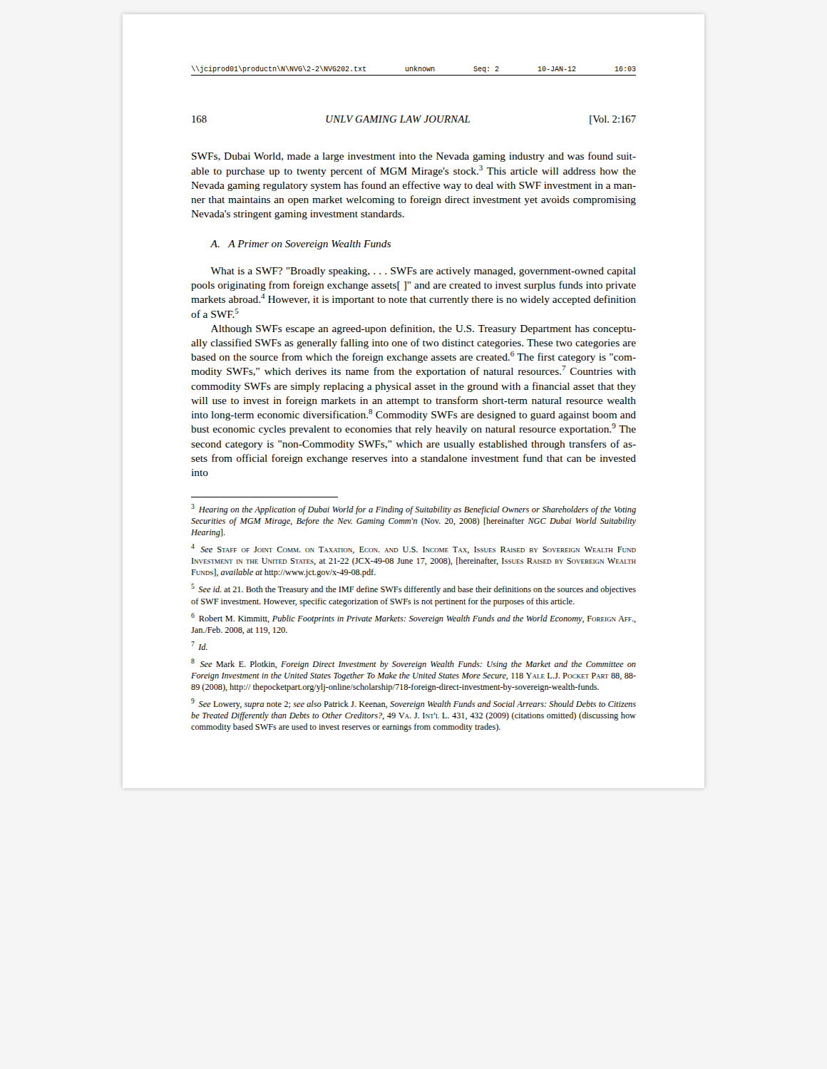\\jciprod01\productn\N\NVG\2-2\NVG202.txt unknown Seq: 2 10-JAN-12 16:03
168 UNLV GAMING LAW JOURNAL [Vol. 2:167
SWFs, Dubai World, made a large investment into the Nevada gaming industry and was found suitable to purchase up to twenty percent of MGM Mirage's stock.3 This article will address how the Nevada gaming regulatory system has found an effective way to deal with SWF investment in a manner that maintains an open market welcoming to foreign direct investment yet avoids compromising Nevada's stringent gaming investment standards.
A. A Primer on Sovereign Wealth Funds
What is a SWF? "Broadly speaking, . . . SWFs are actively managed, government-owned capital pools originating from foreign exchange assets[ ]" and are created to invest surplus funds into private markets abroad.4 However, it is important to note that currently there is no widely accepted definition of a SWF.5
Although SWFs escape an agreed-upon definition, the U.S. Treasury Department has conceptually classified SWFs as generally falling into one of two distinct categories. These two categories are based on the source from which the foreign exchange assets are created.6 The first category is "commodity SWFs," which derives its name from the exportation of natural resources.7 Countries with commodity SWFs are simply replacing a physical asset in the ground with a financial asset that they will use to invest in foreign markets in an attempt to transform short-term natural resource wealth into long-term economic diversification.8 Commodity SWFs are designed to guard against boom and bust economic cycles prevalent to economies that rely heavily on natural resource exportation.9 The second category is "non-Commodity SWFs," which are usually established through transfers of assets from official foreign exchange reserves into a standalone investment fund that can be invested into
3 Hearing on the Application of Dubai World for a Finding of Suitability as Beneficial Owners or Shareholders of the Voting Securities of MGM Mirage, Before the Nev. Gaming Comm'n (Nov. 20, 2008) [hereinafter NGC Dubai World Suitability Hearing].
4 See Staff of Joint Comm. on Taxation, Econ. and U.S. Income Tax, Issues Raised by Sovereign Wealth Fund Investment in the United States, at 21-22 (JCX-49-08 June 17, 2008), [hereinafter, Issues Raised by Sovereign Wealth Funds], available at http://www.jct.gov/x-49-08.pdf.
5 See id. at 21. Both the Treasury and the IMF define SWFs differently and base their definitions on the sources and objectives of SWF investment. However, specific categorization of SWFs is not pertinent for the purposes of this article.
6 Robert M. Kimmitt, Public Footprints in Private Markets: Sovereign Wealth Funds and the World Economy, Foreign Aff., Jan./Feb. 2008, at 119, 120.
7 Id.
8 See Mark E. Plotkin, Foreign Direct Investment by Sovereign Wealth Funds: Using the Market and the Committee on Foreign Investment in the United States Together To Make the United States More Secure, 118 Yale L.J. Pocket Part 88, 88-89 (2008), http:// thepocketpart.org/ylj-online/scholarship/718-foreign-direct-investment-by-sovereign-wealth-funds.
9 See Lowery, supra note 2; see also Patrick J. Keenan, Sovereign Wealth Funds and Social Arrears: Should Debts to Citizens be Treated Differently than Debts to Other Creditors?, 49 Va. J. Int'l L. 431, 432 (2009) (citations omitted) (discussing how commodity based SWFs are used to invest reserves or earnings from commodity trades).